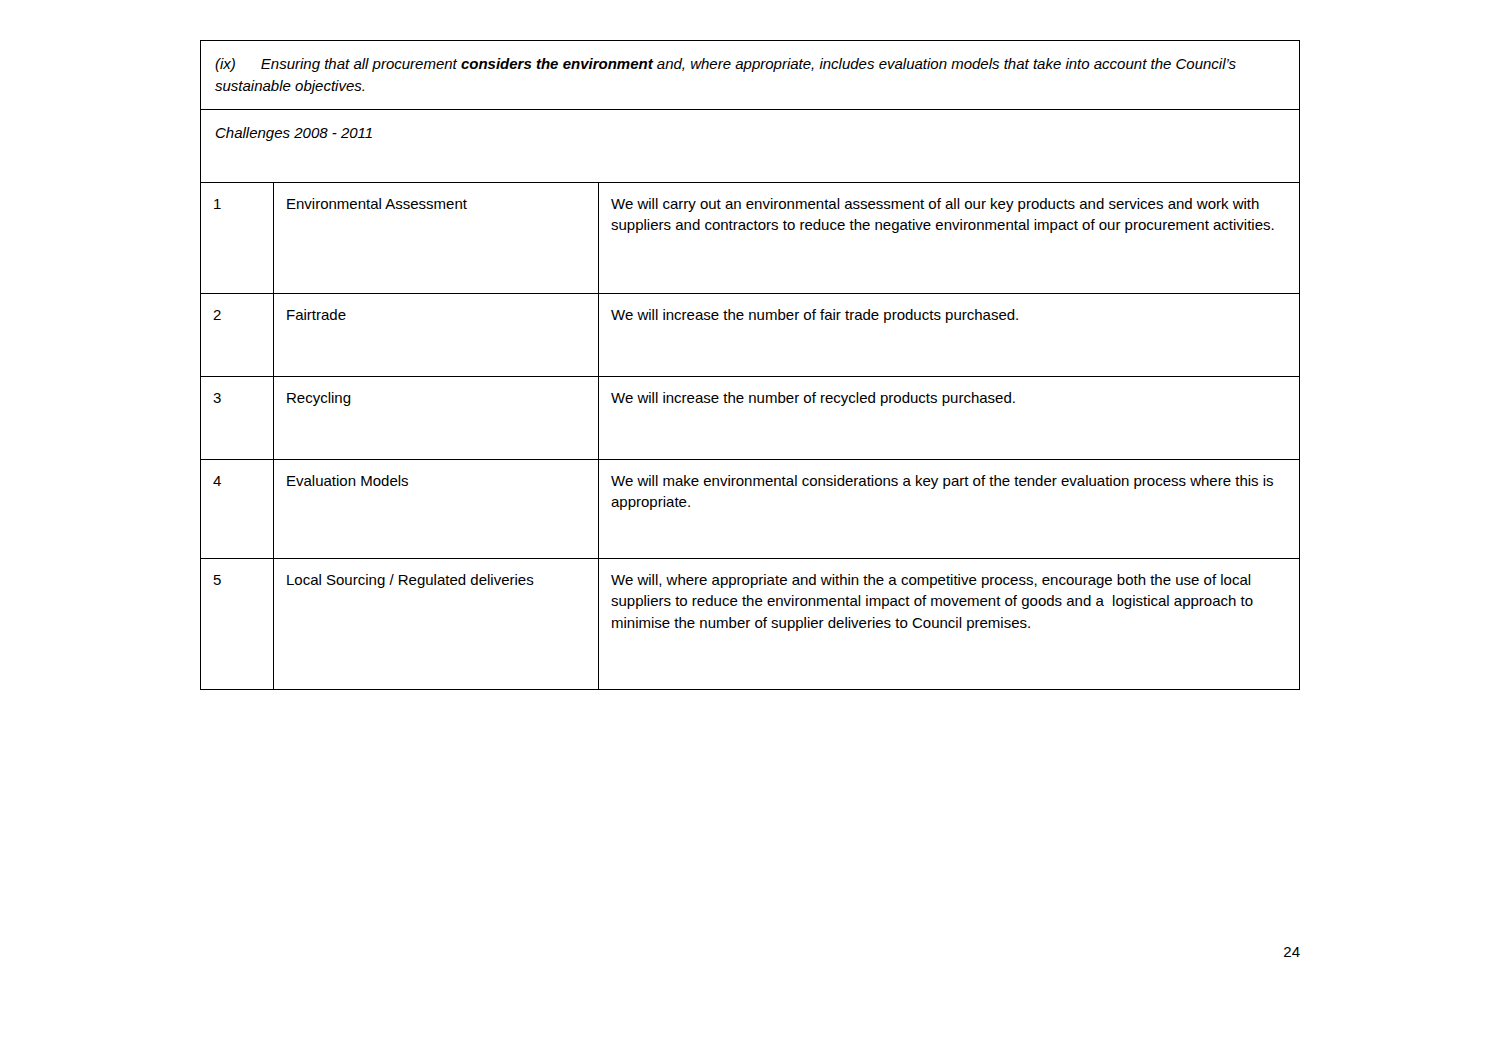| (ix) Ensuring that all procurement considers the environment and, where appropriate, includes evaluation models that take into account the Council’s sustainable objectives. |
| Challenges 2008 - 2011 |
| 1 | Environmental Assessment | We will carry out an environmental assessment of all our key products and services and work with suppliers and contractors to reduce the negative environmental impact of our procurement activities. |
| 2 | Fairtrade | We will increase the number of fair trade products purchased. |
| 3 | Recycling | We will increase the number of recycled products purchased. |
| 4 | Evaluation Models | We will make environmental considerations a key part of the tender evaluation process where this is appropriate. |
| 5 | Local Sourcing / Regulated deliveries | We will, where appropriate and within the a competitive process, encourage both the use of local suppliers to reduce the environmental impact of movement of goods and a logistical approach to minimise the number of supplier deliveries to Council premises. |
24